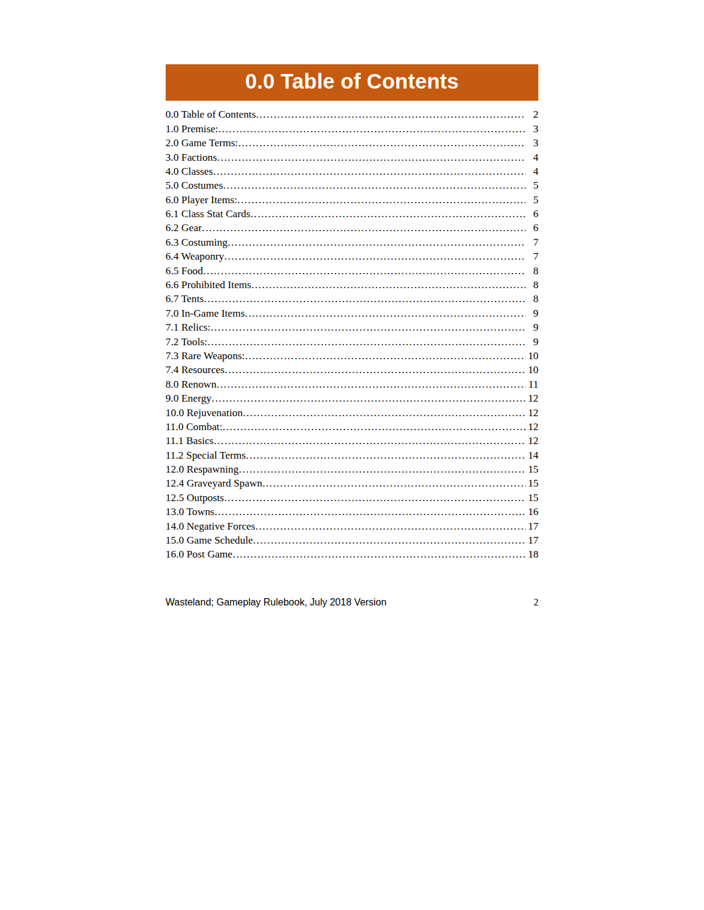0.0 Table of Contents
0.0 Table of Contents................................................................................................. 2
1.0 Premise:................................................................................................................. 3
2.0 Game Terms:......................................................................................................... 3
3.0 Factions................................................................................................................. 4
4.0 Classes................................................................................................................... 4
5.0 Costumes............................................................................................................... 5
6.0 Player Items:......................................................................................................... 5
6.1 Class Stat Cards................................................................................................. 6
6.2 Gear............................................................................................................. 6
6.3 Costuming................................................................................................. 7
6.4 Weaponry................................................................................................. 7
6.5 Food............................................................................................................. 8
6.6 Prohibited Items................................................................................................. 8
6.7 Tents............................................................................................................. 8
7.0 In-Game Items..................................................................................................... 9
7.1 Relics:............................................................................................................. 9
7.2 Tools:............................................................................................................. 9
7.3 Rare Weapons:................................................................................................. 10
7.4 Resources................................................................................................. 10
8.0 Renown................................................................................................................. 11
9.0 Energy................................................................................................................... 12
10.0 Rejuvenation..................................................................................................... 12
11.0 Combat:............................................................................................................... 12
11.1 Basics............................................................................................................. 12
11.2 Special Terms................................................................................................. 14
12.0 Respawning....................................................................................................... 15
12.4 Graveyard Spawn................................................................................................. 15
12.5 Outposts................................................................................................. 15
13.0 Towns................................................................................................................. 16
14.0 Negative Forces................................................................................................. 17
15.0 Game Schedule................................................................................................. 17
16.0 Post Game......................................................................................................... 18
Wasteland; Gameplay Rulebook, July 2018 Version 2